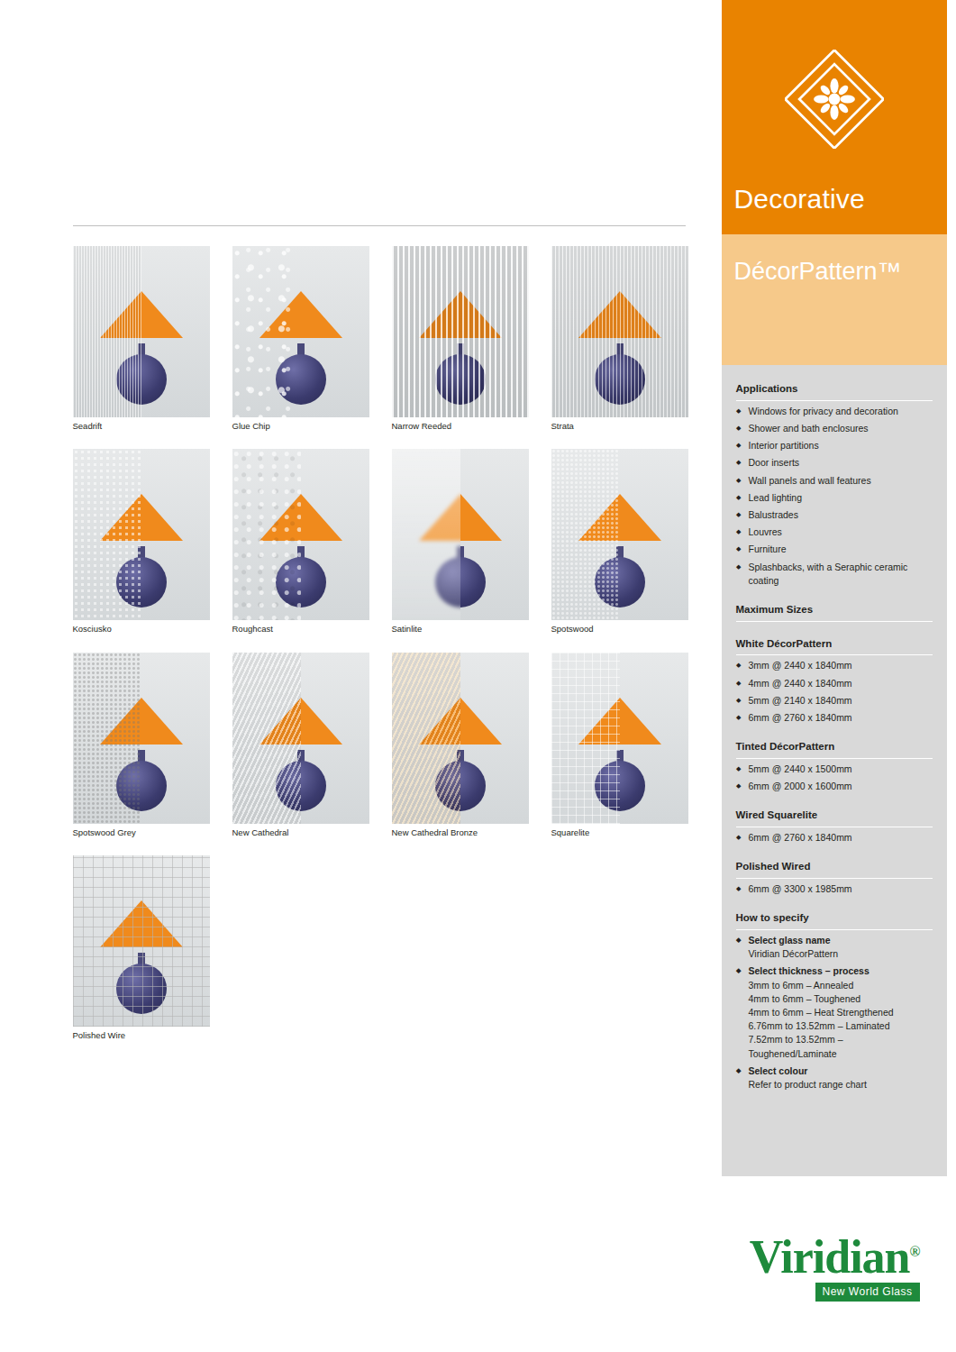Decorative
DécorPattern™
Applications
Windows for privacy and decoration
Shower and bath enclosures
Interior partitions
Door inserts
Wall panels and wall features
Lead lighting
Balustrades
Louvres
Furniture
Splashbacks, with a Seraphic ceramic coating
Maximum Sizes
White DécorPattern
3mm @ 2440 x 1840mm
4mm @ 2440 x 1840mm
5mm @ 2140 x 1840mm
6mm @ 2760 x 1840mm
Tinted DécorPattern
5mm @ 2440 x 1500mm
6mm @ 2000 x 1600mm
Wired Squarelite
6mm @ 2760 x 1840mm
Polished Wired
6mm @ 3300 x 1985mm
How to specify
Select glass name Viridian DécorPattern
Select thickness – process 3mm to 6mm – Annealed 4mm to 6mm – Toughened 4mm to 6mm – Heat Strengthened 6.76mm to 13.52mm – Laminated 7.52mm to 13.52mm – Toughened/Laminate
Select colour Refer to product range chart
Seadrift
Glue Chip
Narrow Reeded
Strata
Kosciusko
Roughcast
Satinlite
Spotswood
Spotswood Grey
New Cathedral
New Cathedral Bronze
Squarelite
Polished Wire
Viridian®
New World Glass